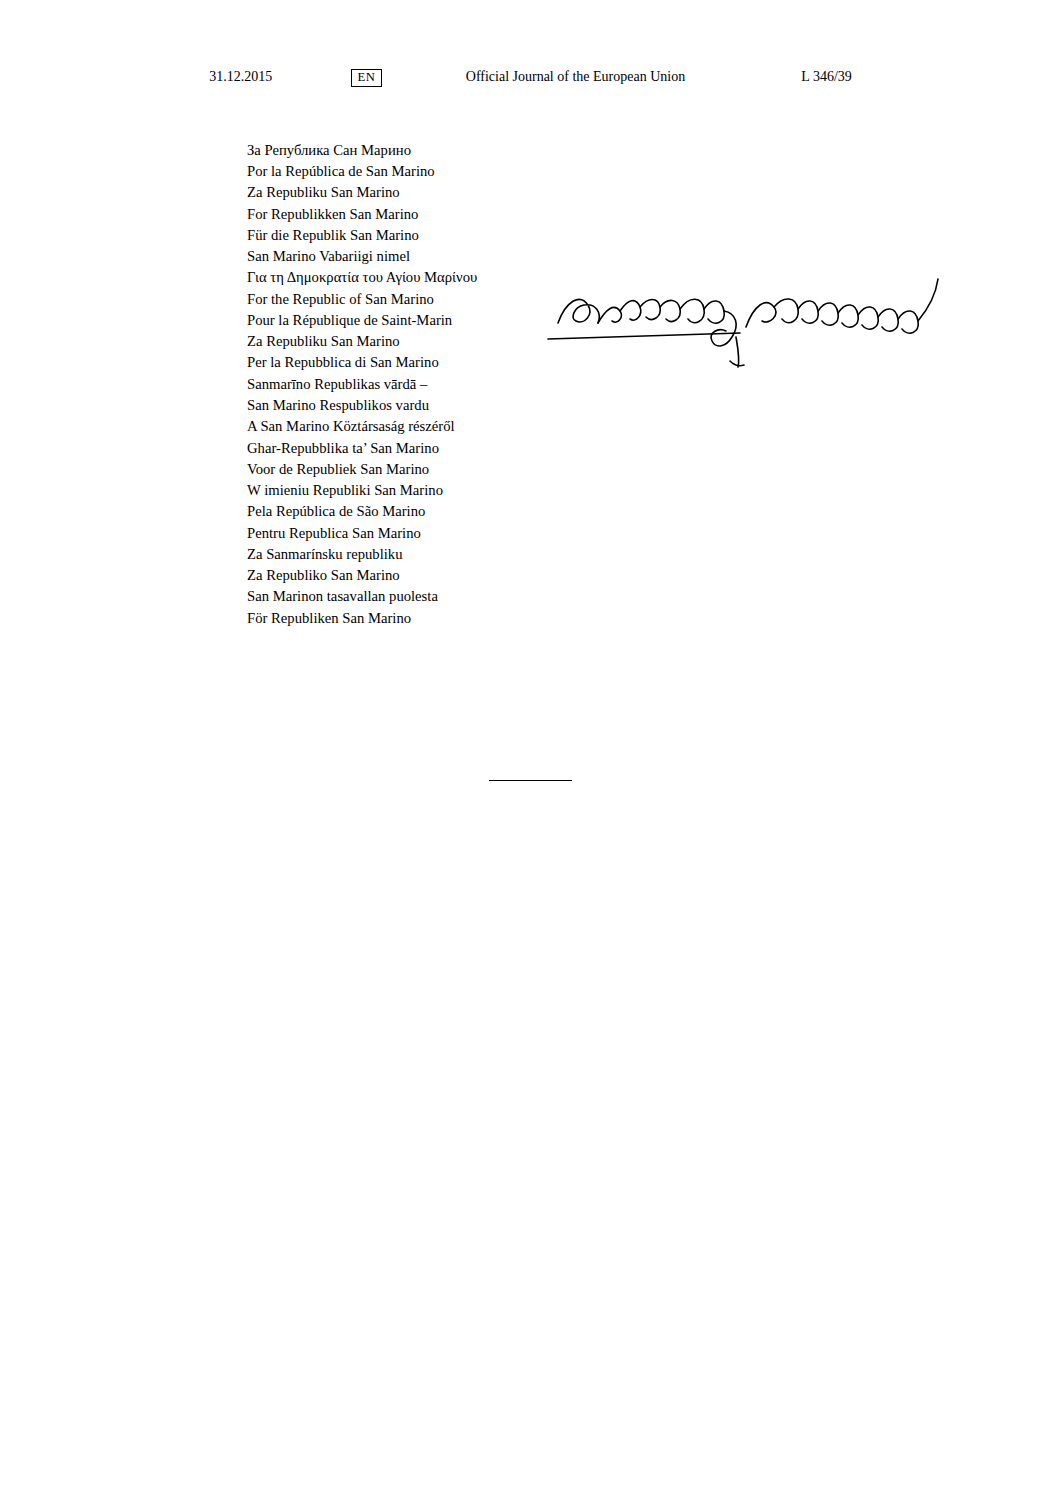31.12.2015
EN
Official Journal of the European Union
L 346/39
За Република Сан Марино
Por la República de San Marino
Za Republiku San Marino
For Republikken San Marino
Für die Republik San Marino
San Marino Vabariigi nimel
Για τη Δημοκρατία του Αγίου Μαρίνου
For the Republic of San Marino
Pour la République de Saint-Marin
Za Republiku San Marino
Per la Repubblica di San Marino
Sanmarīno Republikas vārdā –
San Marino Respublikos vardu
A San Marino Köztársaság részéről
Ghar-Repubblika ta’ San Marino
Voor de Republiek San Marino
W imieniu Republiki San Marino
Pela República de São Marino
Pentru Republica San Marino
Za Sanmarínsku republiku
Za Republiko San Marino
San Marinon tasavallan puolesta
För Republiken San Marino